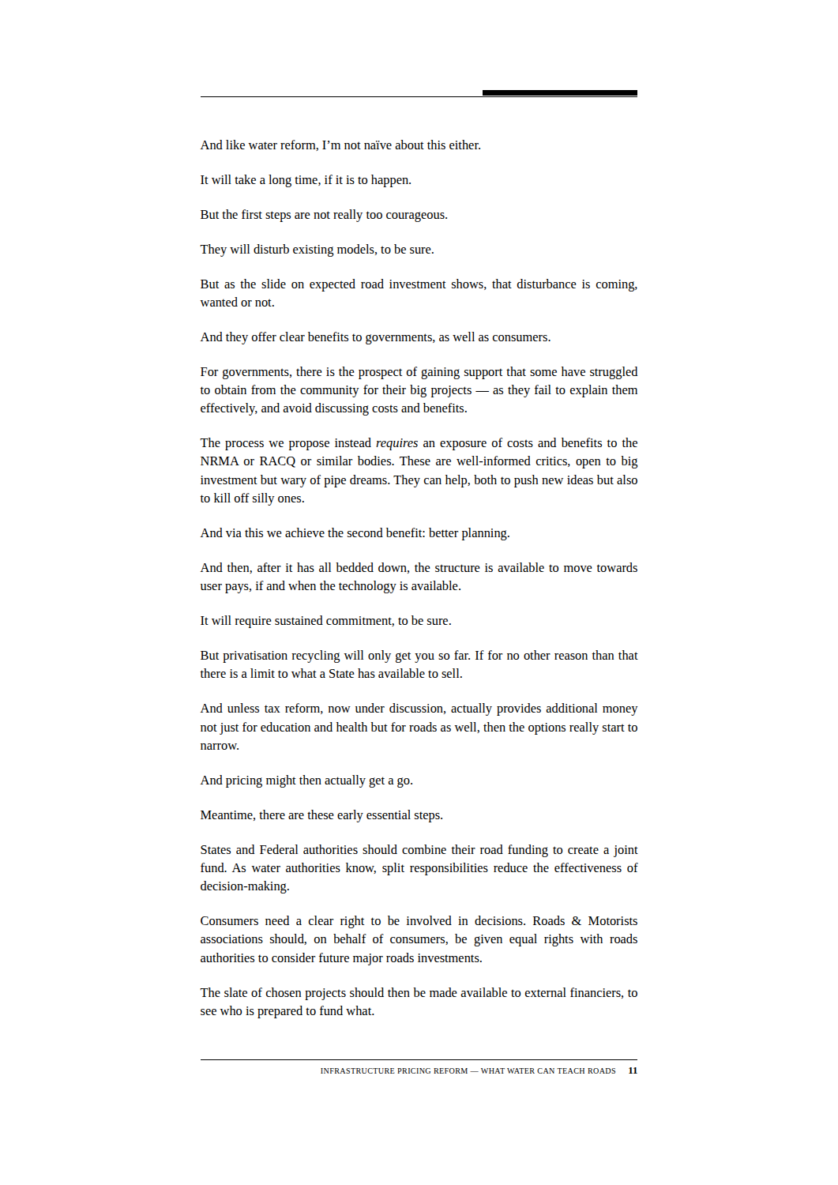And like water reform, I’m not naïve about this either.
It will take a long time, if it is to happen.
But the first steps are not really too courageous.
They will disturb existing models, to be sure.
But as the slide on expected road investment shows, that disturbance is coming, wanted or not.
And they offer clear benefits to governments, as well as consumers.
For governments, there is the prospect of gaining support that some have struggled to obtain from the community for their big projects — as they fail to explain them effectively, and avoid discussing costs and benefits.
The process we propose instead requires an exposure of costs and benefits to the NRMA or RACQ or similar bodies. These are well-informed critics, open to big investment but wary of pipe dreams. They can help, both to push new ideas but also to kill off silly ones.
And via this we achieve the second benefit: better planning.
And then, after it has all bedded down, the structure is available to move towards user pays, if and when the technology is available.
It will require sustained commitment, to be sure.
But privatisation recycling will only get you so far. If for no other reason than that there is a limit to what a State has available to sell.
And unless tax reform, now under discussion, actually provides additional money not just for education and health but for roads as well, then the options really start to narrow.
And pricing might then actually get a go.
Meantime, there are these early essential steps.
States and Federal authorities should combine their road funding to create a joint fund. As water authorities know, split responsibilities reduce the effectiveness of decision-making.
Consumers need a clear right to be involved in decisions. Roads & Motorists associations should, on behalf of consumers, be given equal rights with roads authorities to consider future major roads investments.
The slate of chosen projects should then be made available to external financiers, to see who is prepared to fund what.
INFRASTRUCTURE PRICING REFORM — WHAT WATER CAN TEACH ROADS 11